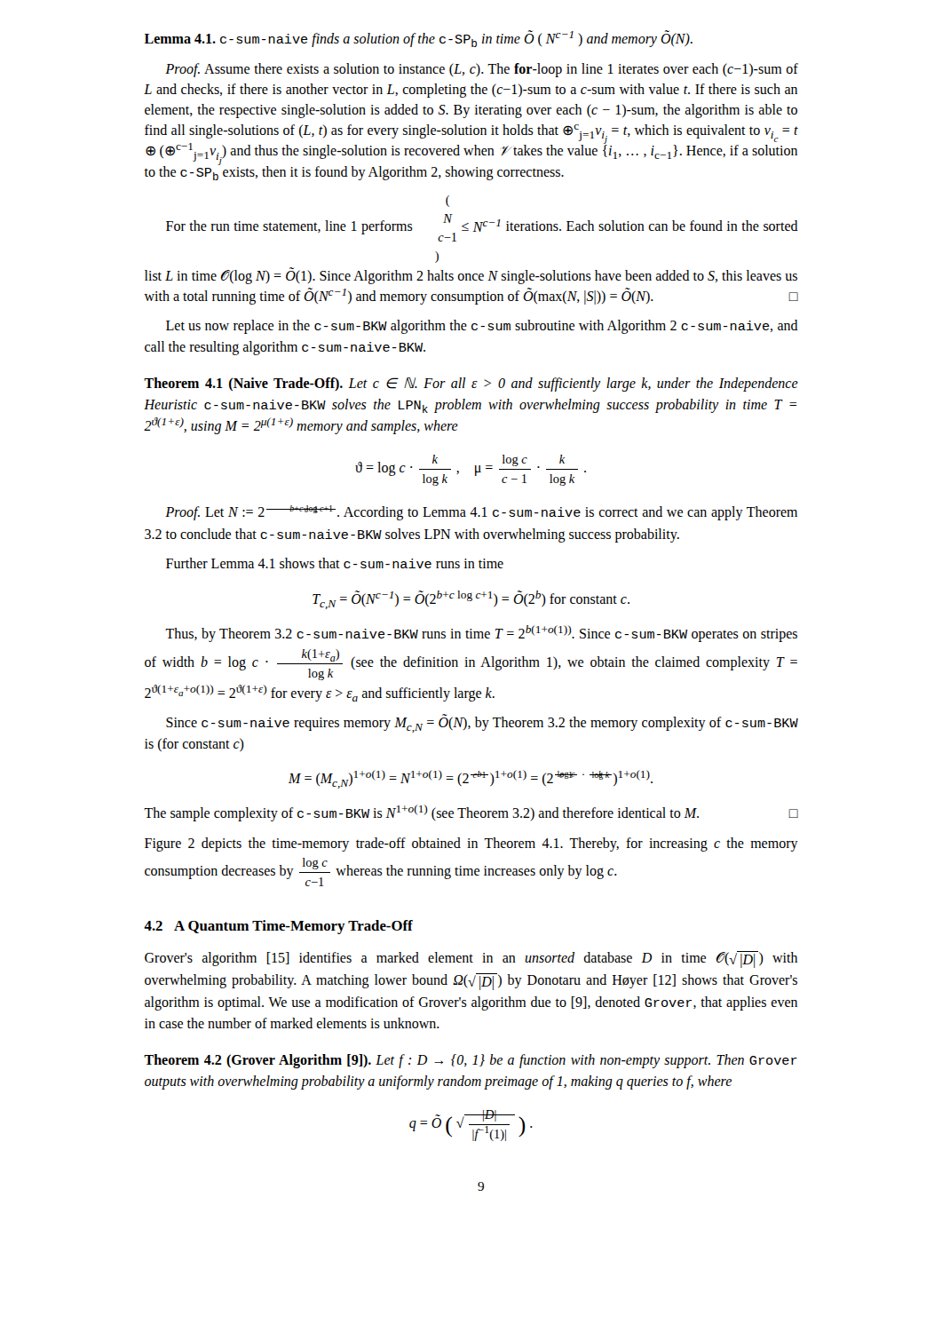Lemma 4.1. c-sum-naive finds a solution of the c-SPb in time Õ ( Nc−1 ) and memory Õ(N).
Proof. Assume there exists a solution to instance (L, c). The for-loop in line 1 iterates over each (c−1)-sum of L and checks, if there is another vector in L, completing the (c−1)-sum to a c-sum with value t. If there is such an element, the respective single-solution is added to S. By iterating over each (c − 1)-sum, the algorithm is able to find all single-solutions of (L, t) as for every single-solution it holds that ⊕cj=1vij = t, which is equivalent to vic = t ⊕ (⊕c−1j=1vij) and thus the single-solution is recovered when 𝒱 takes the value {i1, … , ic−1}. Hence, if a solution to the c-SPb exists, then it is found by Algorithm 2, showing correctness.
For the run time statement, line 1 performs (Nc−1) ≤ Nc−1 iterations. Each solution can be found in the sorted list L in time 𝒪(log N) = Õ(1). Since Algorithm 2 halts once N single-solutions have been added to S, this leaves us with a total running time of Õ(Nc−1) and memory consumption of Õ(max(N, |S|)) = Õ(N). □
Let us now replace in the c-sum-BKW algorithm the c-sum subroutine with Algorithm 2 c-sum-naive, and call the resulting algorithm c-sum-naive-BKW.
Theorem 4.1 (Naive Trade-Off). Let c ∈ ℕ. For all ε > 0 and sufficiently large k, under the Independence Heuristic c-sum-naive-BKW solves the LPNk problem with overwhelming success probability in time T = 2ϑ(1+ε), using M = 2μ(1+ε) memory and samples, where
ϑ = log c · klog k , μ = log c c − 1 · klog k .
Proof. Let N := 2b+c·log c+1 c−1. According to Lemma 4.1 c-sum-naive is correct and we can apply Theorem 3.2 to conclude that c-sum-naive-BKW solves LPN with overwhelming success probability.
Further Lemma 4.1 shows that c-sum-naive runs in time
Tc,N = Õ(Nc−1) = Õ(2b+c log c+1) = Õ(2b) for constant c.
Thus, by Theorem 3.2 c-sum-naive-BKW runs in time T = 2b(1+o(1)). Since c-sum-BKW operates on stripes of width b = log c · k(1+εa) log k (see the definition in Algorithm 1), we obtain the claimed complexity T = 2ϑ(1+εa+o(1)) = 2ϑ(1+ε) for every ε > εa and sufficiently large k.
Since c-sum-naive requires memory Mc,N = Õ(N), by Theorem 3.2 the memory complexity of c-sum-BKW is (for constant c)
M = (Mc,N)1+o(1) = N1+o(1) = (2bc−1)1+o(1) = (2log c c−1 · klog k)1+o(1).
The sample complexity of c-sum-BKW is N1+o(1) (see Theorem 3.2) and therefore identical to M. □
Figure 2 depicts the time-memory trade-off obtained in Theorem 4.1. Thereby, for increasing c the memory consumption decreases by log c c−1 whereas the running time increases only by log c.
4.2 A Quantum Time-Memory Trade-Off
Grover's algorithm [15] identifies a marked element in an unsorted database D in time 𝒪(√|D|) with overwhelming probability. A matching lower bound Ω(√|D|) by Donotaru and Høyer [12] shows that Grover's algorithm is optimal. We use a modification of Grover's algorithm due to [9], denoted Grover, that applies even in case the number of marked elements is unknown.
Theorem 4.2 (Grover Algorithm [9]). Let f : D → {0, 1} be a function with non-empty support. Then Grover outputs with overwhelming probability a uniformly random preimage of 1, making q queries to f, where
q = Õ ( √|D||f−1(1)| ) .
9